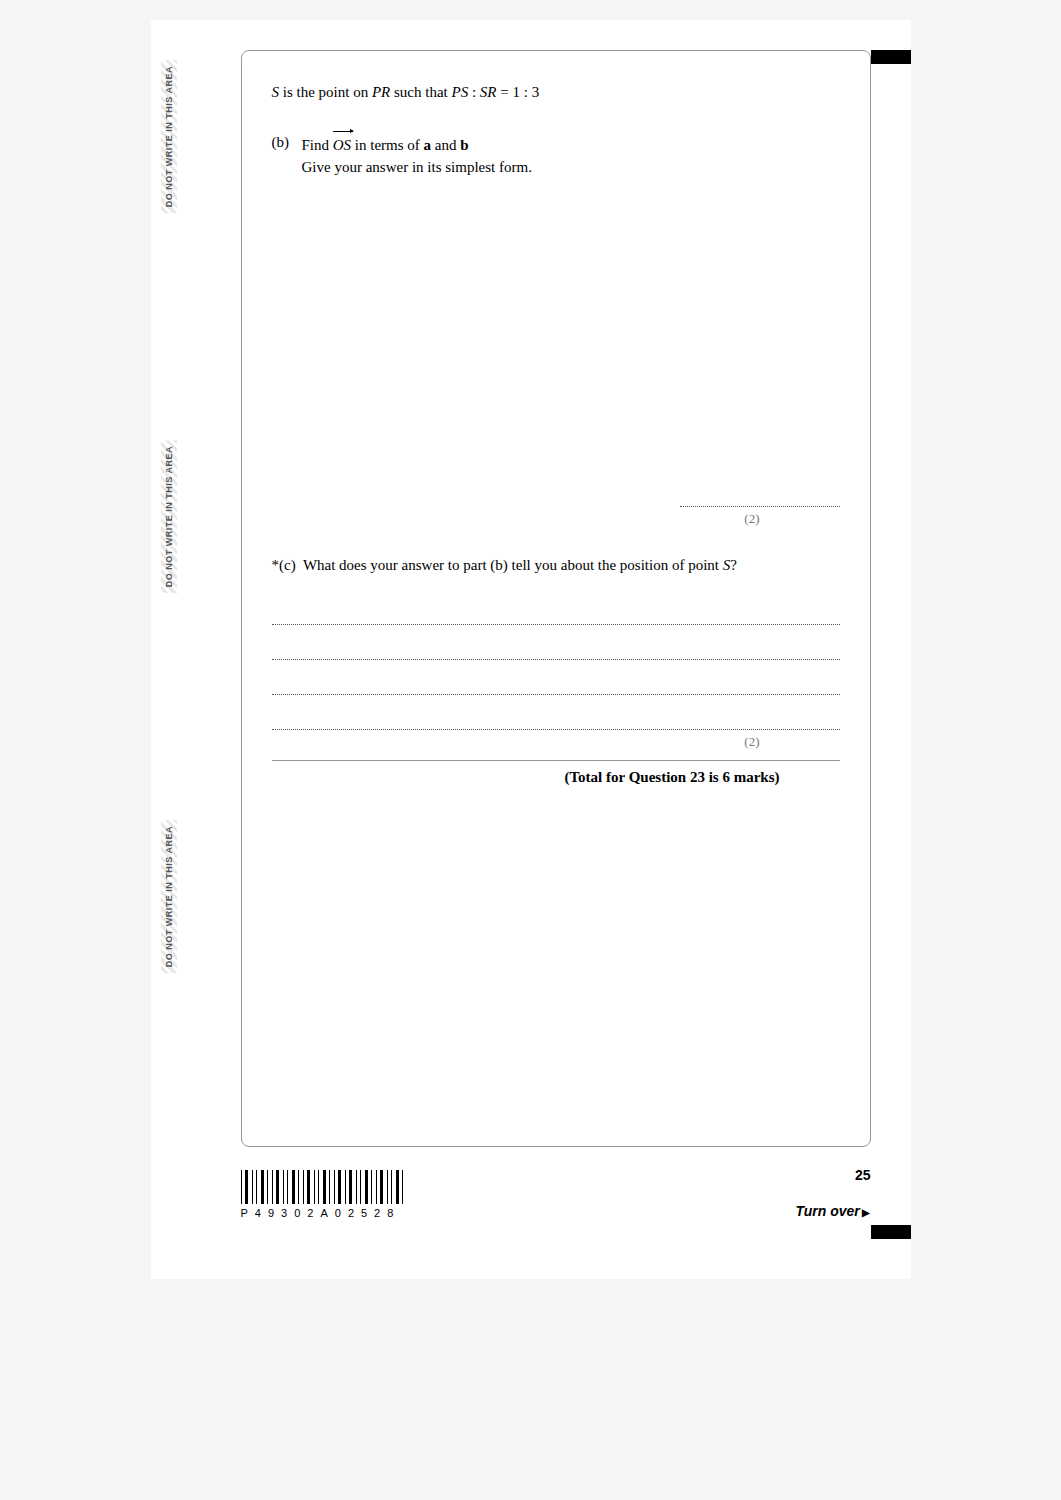DO NOT WRITE IN THIS AREA
DO NOT WRITE IN THIS AREA
DO NOT WRITE IN THIS AREA
S is the point on PR such that PS : SR = 1 : 3
(b)
Find OS in terms of a and b
Give your answer in its simplest form.
(2)
*(c) What does your answer to part (b) tell you about the position of point S?
(2)
(Total for Question 23 is 6 marks)
P49302A02528
25
Turn over